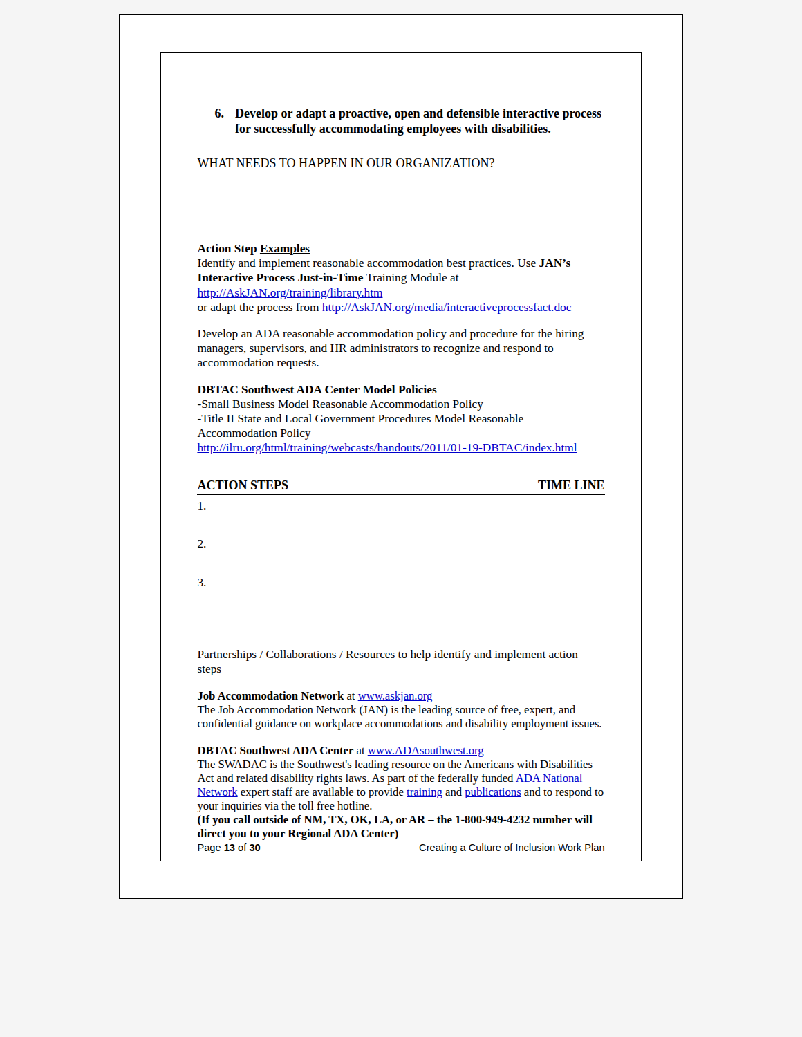Develop or adapt a proactive, open and defensible interactive process for successfully accommodating employees with disabilities.
WHAT NEEDS TO HAPPEN IN OUR ORGANIZATION?
Action Step Examples
Identify and implement reasonable accommodation best practices. Use JAN’s Interactive Process Just-in-Time Training Module at http://AskJAN.org/training/library.htm
or adapt the process from http://AskJAN.org/media/interactiveprocessfact.doc
Develop an ADA reasonable accommodation policy and procedure for the hiring managers, supervisors, and HR administrators to recognize and respond to accommodation requests.
DBTAC Southwest ADA Center Model Policies
-Small Business Model Reasonable Accommodation Policy
-Title II State and Local Government Procedures Model Reasonable Accommodation Policy
http://ilru.org/html/training/webcasts/handouts/2011/01-19-DBTAC/index.html
ACTION STEPS TIME LINE
1.
2.
3.
Partnerships / Collaborations / Resources to help identify and implement action steps
Job Accommodation Network at www.askjan.org
The Job Accommodation Network (JAN) is the leading source of free, expert, and confidential guidance on workplace accommodations and disability employment issues.
DBTAC Southwest ADA Center at www.ADAsouthwest.org
The SWADAC is the Southwest's leading resource on the Americans with Disabilities Act and related disability rights laws. As part of the federally funded ADA National Network expert staff are available to provide training and publications and to respond to your inquiries via the toll free hotline.
(If you call outside of NM, TX, OK, LA, or AR – the 1-800-949-4232 number will direct you to your Regional ADA Center)
Page 13 of 30
Creating a Culture of Inclusion Work Plan